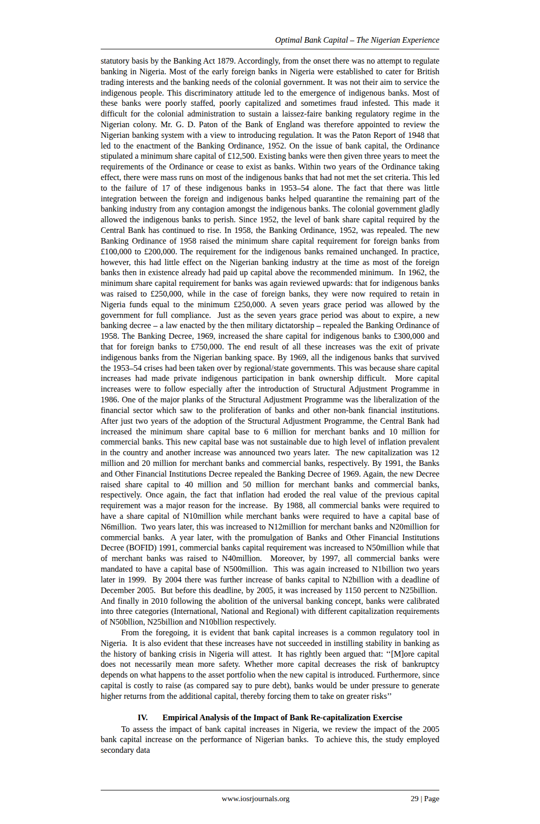Optimal Bank Capital – The Nigerian Experience
statutory basis by the Banking Act 1879. Accordingly, from the onset there was no attempt to regulate banking in Nigeria. Most of the early foreign banks in Nigeria were established to cater for British trading interests and the banking needs of the colonial government. It was not their aim to service the indigenous people. This discriminatory attitude led to the emergence of indigenous banks. Most of these banks were poorly staffed, poorly capitalized and sometimes fraud infested. This made it difficult for the colonial administration to sustain a laissez-faire banking regulatory regime in the Nigerian colony. Mr. G. D. Paton of the Bank of England was therefore appointed to review the Nigerian banking system with a view to introducing regulation. It was the Paton Report of 1948 that led to the enactment of the Banking Ordinance, 1952. On the issue of bank capital, the Ordinance stipulated a minimum share capital of £12,500. Existing banks were then given three years to meet the requirements of the Ordinance or cease to exist as banks. Within two years of the Ordinance taking effect, there were mass runs on most of the indigenous banks that had not met the set criteria. This led to the failure of 17 of these indigenous banks in 1953–54 alone. The fact that there was little integration between the foreign and indigenous banks helped quarantine the remaining part of the banking industry from any contagion amongst the indigenous banks. The colonial government gladly allowed the indigenous banks to perish. Since 1952, the level of bank share capital required by the Central Bank has continued to rise. In 1958, the Banking Ordinance, 1952, was repealed. The new Banking Ordinance of 1958 raised the minimum share capital requirement for foreign banks from £100,000 to £200,000. The requirement for the indigenous banks remained unchanged. In practice, however, this had little effect on the Nigerian banking industry at the time as most of the foreign banks then in existence already had paid up capital above the recommended minimum. In 1962, the minimum share capital requirement for banks was again reviewed upwards: that for indigenous banks was raised to £250,000, while in the case of foreign banks, they were now required to retain in Nigeria funds equal to the minimum £250,000. A seven years grace period was allowed by the government for full compliance. Just as the seven years grace period was about to expire, a new banking decree – a law enacted by the then military dictatorship – repealed the Banking Ordinance of 1958. The Banking Decree, 1969, increased the share capital for indigenous banks to £300,000 and that for foreign banks to £750,000. The end result of all these increases was the exit of private indigenous banks from the Nigerian banking space. By 1969, all the indigenous banks that survived the 1953–54 crises had been taken over by regional/state governments. This was because share capital increases had made private indigenous participation in bank ownership difficult. More capital increases were to follow especially after the introduction of Structural Adjustment Programme in 1986. One of the major planks of the Structural Adjustment Programme was the liberalization of the financial sector which saw to the proliferation of banks and other non-bank financial institutions. After just two years of the adoption of the Structural Adjustment Programme, the Central Bank had increased the minimum share capital base to 6 million for merchant banks and 10 million for commercial banks. This new capital base was not sustainable due to high level of inflation prevalent in the country and another increase was announced two years later. The new capitalization was 12 million and 20 million for merchant banks and commercial banks, respectively. By 1991, the Banks and Other Financial Institutions Decree repealed the Banking Decree of 1969. Again, the new Decree raised share capital to 40 million and 50 million for merchant banks and commercial banks, respectively. Once again, the fact that inflation had eroded the real value of the previous capital requirement was a major reason for the increase. By 1988, all commercial banks were required to have a share capital of N10million while merchant banks were required to have a capital base of N6million. Two years later, this was increased to N12million for merchant banks and N20million for commercial banks. A year later, with the promulgation of Banks and Other Financial Institutions Decree (BOFID) 1991, commercial banks capital requirement was increased to N50million while that of merchant banks was raised to N40million. Moreover, by 1997, all commercial banks were mandated to have a capital base of N500million. This was again increased to N1billion two years later in 1999. By 2004 there was further increase of banks capital to N2billion with a deadline of December 2005. But before this deadline, by 2005, it was increased by 1150 percent to N25billion. And finally in 2010 following the abolition of the universal banking concept, banks were calibrated into three categories (International, National and Regional) with different capitalization requirements of N50bllion, N25billion and N10bllion respectively.
From the foregoing, it is evident that bank capital increases is a common regulatory tool in Nigeria. It is also evident that these increases have not succeeded in instilling stability in banking as the history of banking crisis in Nigeria will attest. It has rightly been argued that: ‘‘[M]ore capital does not necessarily mean more safety. Whether more capital decreases the risk of bankruptcy depends on what happens to the asset portfolio when the new capital is introduced. Furthermore, since capital is costly to raise (as compared say to pure debt), banks would be under pressure to generate higher returns from the additional capital, thereby forcing them to take on greater risks’’
IV. Empirical Analysis of the Impact of Bank Re-capitalization Exercise
To assess the impact of bank capital increases in Nigeria, we review the impact of the 2005 bank capital increase on the performance of Nigerian banks. To achieve this, the study employed secondary data
www.iosrjournals.org 29 | Page